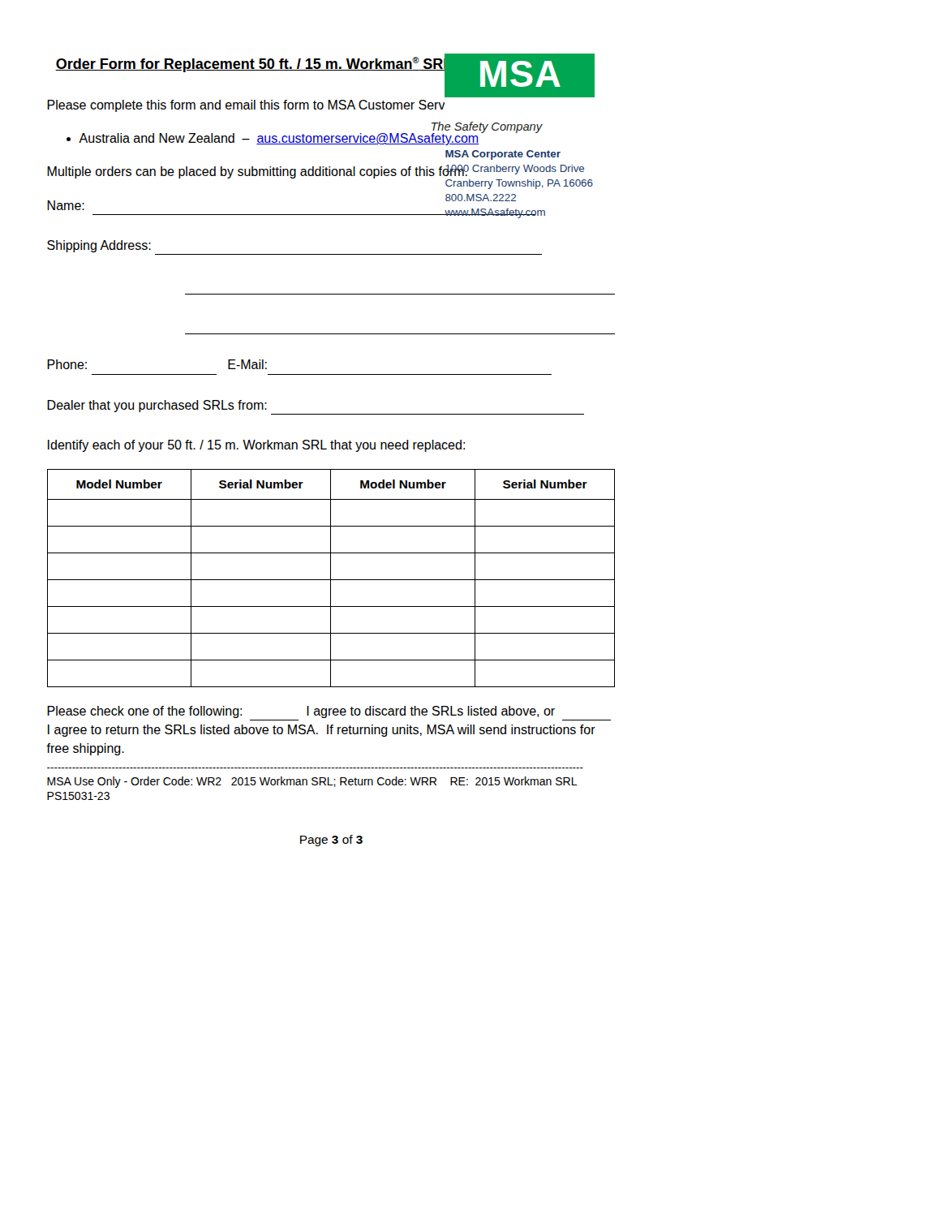MSA
The Safety Company
MSA Corporate Center
1000 Cranberry Woods Drive
Cranberry Township, PA 16066
800.MSA.2222
www.MSAsafety.com
Order Form for Replacement 50 ft. / 15 m. Workman® SRLs
Please complete this form and email this form to MSA Customer Service at:
Australia and New Zealand – aus.customerservice@MSAsafety.com
Multiple orders can be placed by submitting additional copies of this form.
Name:
Shipping Address:
Phone: E-Mail:
Dealer that you purchased SRLs from:
Identify each of your 50 ft. / 15 m. Workman SRL that you need replaced:
| Model Number | Serial Number | Model Number | Serial Number |
| --- | --- | --- | --- |
Please check one of the following: I agree to discard the SRLs listed above, or I agree to return the SRLs listed above to MSA. If returning units, MSA will send instructions for free shipping.
-----------------------------------------------------------------------------------------------------------------------------------------------------
MSA Use Only - Order Code: WR2 2015 Workman SRL; Return Code: WRR RE: 2015 Workman SRL
PS15031-23
Page 3 of 3